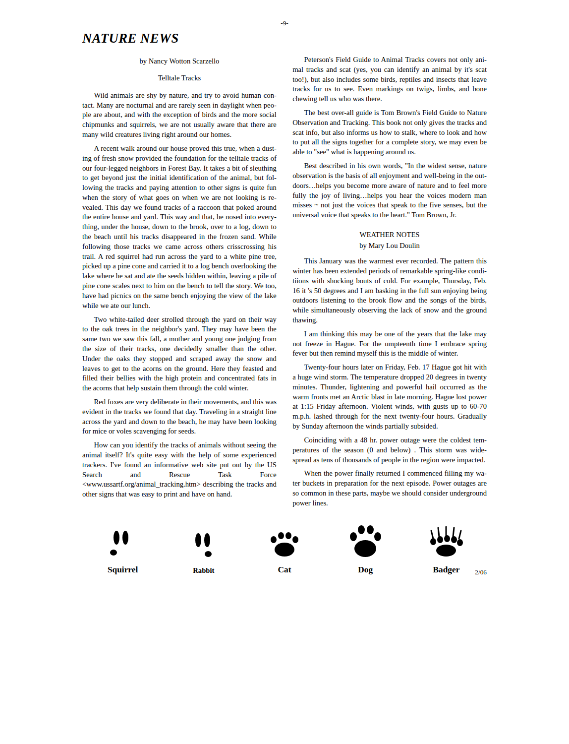-9-
NATURE NEWS
by Nancy Wotton Scarzello
Telltale Tracks
Wild animals are shy by nature, and try to avoid human contact. Many are nocturnal and are rarely seen in daylight when people are about, and with the exception of birds and the more social chipmunks and squirrels, we are not usually aware that there are many wild creatures living right around our homes.
A recent walk around our house proved this true, when a dusting of fresh snow provided the foundation for the telltale tracks of our four-legged neighbors in Forest Bay. It takes a bit of sleuthing to get beyond just the initial identification of the animal, but following the tracks and paying attention to other signs is quite fun when the story of what goes on when we are not looking is revealed. This day we found tracks of a raccoon that poked around the entire house and yard. This way and that, he nosed into everything, under the house, down to the brook, over to a log, down to the beach until his tracks disappeared in the frozen sand. While following those tracks we came across others crisscrossing his trail. A red squirrel had run across the yard to a white pine tree, picked up a pine cone and carried it to a log bench overlooking the lake where he sat and ate the seeds hidden within, leaving a pile of pine cone scales next to him on the bench to tell the story. We too, have had picnics on the same bench enjoying the view of the lake while we ate our lunch.
Two white-tailed deer strolled through the yard on their way to the oak trees in the neighbor's yard. They may have been the same two we saw this fall, a mother and young one judging from the size of their tracks, one decidedly smaller than the other. Under the oaks they stopped and scraped away the snow and leaves to get to the acorns on the ground. Here they feasted and filled their bellies with the high protein and concentrated fats in the acorns that help sustain them through the cold winter.
Red foxes are very deliberate in their movements, and this was evident in the tracks we found that day. Traveling in a straight line across the yard and down to the beach, he may have been looking for mice or voles scavenging for seeds.
How can you identify the tracks of animals without seeing the animal itself? It's quite easy with the help of some experienced trackers. I've found an informative web site put out by the US Search and Rescue Task Force <www.ussartf.org/animal_tracking.htm> describing the tracks and other signs that was easy to print and have on hand.
Peterson's Field Guide to Animal Tracks covers not only animal tracks and scat (yes, you can identify an animal by it's scat too!), but also includes some birds, reptiles and insects that leave tracks for us to see. Even markings on twigs, limbs, and bone chewing tell us who was there.
The best over-all guide is Tom Brown's Field Guide to Nature Observation and Tracking. This book not only gives the tracks and scat info, but also informs us how to stalk, where to look and how to put all the signs together for a complete story, we may even be able to "see" what is happening around us.
Best described in his own words, "In the widest sense, nature observation is the basis of all enjoyment and well-being in the outdoors…helps you become more aware of nature and to feel more fully the joy of living…helps you hear the voices modern man misses ~ not just the voices that speak to the five senses, but the universal voice that speaks to the heart." Tom Brown, Jr.
Weather Notes
by Mary Lou Doulin
This January was the warmest ever recorded. The pattern this winter has been extended periods of remarkable spring-like conditiions with shocking bouts of cold. For example, Thursday, Feb. 16 it 's 50 degrees and I am basking in the full sun enjoying being outdoors listening to the brook flow and the songs of the birds, while simultaneously observing the lack of snow and the ground thawing.
I am thinking this may be one of the years that the lake may not freeze in Hague. For the umpteenth time I embrace spring fever but then remind myself this is the middle of winter.
Twenty-four hours later on Friday, Feb. 17 Hague got hit with a huge wind storm. The temperature dropped 20 degrees in twenty minutes. Thunder, lightening and powerful hail occurred as the warm fronts met an Arctic blast in late morning. Hague lost power at 1:15 Friday afternoon. Violent winds, with gusts up to 60-70 m.p.h. lashed through for the next twenty-four hours. Gradually by Sunday afternoon the winds partially subsided.
Coinciding with a 48 hr. power outage were the coldest temperatures of the season (0 and below) . This storm was wide-spread as tens of thousands of people in the region were impacted.
When the power finally returned I commenced filling my water buckets in preparation for the next episode. Power outages are so common in these parts, maybe we should consider underground power lines.
Squirrel
Rabbit
Cat
Dog
Badger
2/06